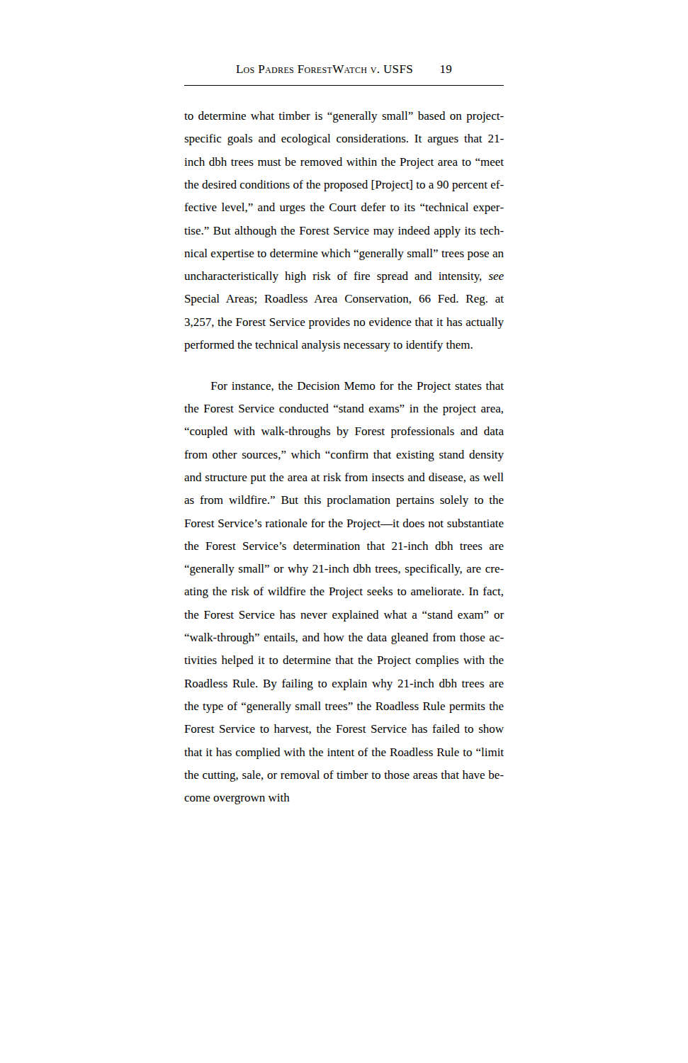Los Padres ForestWatch v. USFS 19
to determine what timber is “generally small” based on project-specific goals and ecological considerations. It argues that 21-inch dbh trees must be removed within the Project area to “meet the desired conditions of the proposed [Project] to a 90 percent effective level,” and urges the Court defer to its “technical expertise.” But although the Forest Service may indeed apply its technical expertise to determine which “generally small” trees pose an uncharacteristically high risk of fire spread and intensity, see Special Areas; Roadless Area Conservation, 66 Fed. Reg. at 3,257, the Forest Service provides no evidence that it has actually performed the technical analysis necessary to identify them.
For instance, the Decision Memo for the Project states that the Forest Service conducted “stand exams” in the project area, “coupled with walk-throughs by Forest professionals and data from other sources,” which “confirm that existing stand density and structure put the area at risk from insects and disease, as well as from wildfire.” But this proclamation pertains solely to the Forest Service’s rationale for the Project—it does not substantiate the Forest Service’s determination that 21-inch dbh trees are “generally small” or why 21-inch dbh trees, specifically, are creating the risk of wildfire the Project seeks to ameliorate. In fact, the Forest Service has never explained what a “stand exam” or “walk-through” entails, and how the data gleaned from those activities helped it to determine that the Project complies with the Roadless Rule. By failing to explain why 21-inch dbh trees are the type of “generally small trees” the Roadless Rule permits the Forest Service to harvest, the Forest Service has failed to show that it has complied with the intent of the Roadless Rule to “limit the cutting, sale, or removal of timber to those areas that have become overgrown with